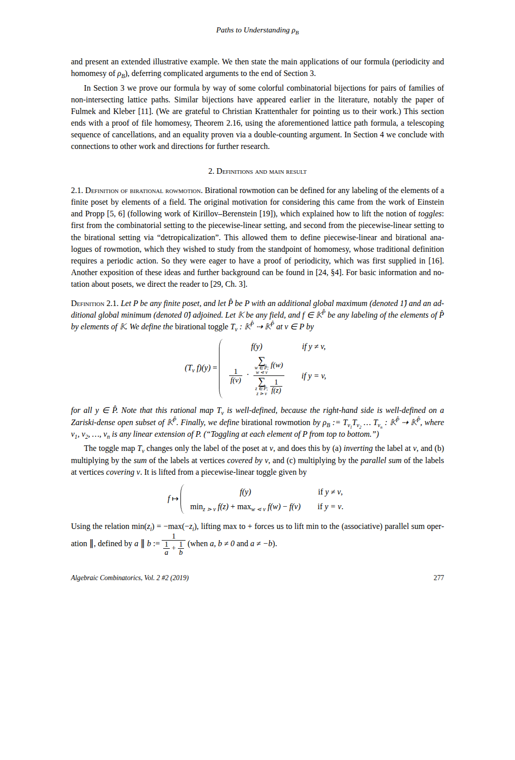Paths to Understanding ρB
and present an extended illustrative example. We then state the main applications of our formula (periodicity and homomesy of ρB), deferring complicated arguments to the end of Section 3.
In Section 3 we prove our formula by way of some colorful combinatorial bijections for pairs of families of non-intersecting lattice paths. Similar bijections have appeared earlier in the literature, notably the paper of Fulmek and Kleber [11]. (We are grateful to Christian Krattenthaler for pointing us to their work.) This section ends with a proof of file homomesy, Theorem 2.16, using the aforementioned lattice path formula, a telescoping sequence of cancellations, and an equality proven via a double-counting argument. In Section 4 we conclude with connections to other work and directions for further research.
2. Definitions and main result
2.1. Definition of birational rowmotion. Birational rowmotion can be defined for any labeling of the elements of a finite poset by elements of a field. The original motivation for considering this came from the work of Einstein and Propp [5, 6] (following work of Kirillov–Berenstein [19]), which explained how to lift the notion of toggles: first from the combinatorial setting to the piecewise-linear setting, and second from the piecewise-linear setting to the birational setting via “detropicalization”. This allowed them to define piecewise-linear and birational analogues of rowmotion, which they wished to study from the standpoint of homomesy, whose traditional definition requires a periodic action. So they were eager to have a proof of periodicity, which was first supplied in [16]. Another exposition of these ideas and further background can be found in [24, §4]. For basic information and notation about posets, we direct the reader to [29, Ch. 3].
Definition 2.1. Let P be any finite poset, and let P̂ be P with an additional global maximum (denoted 1̂) and an additional global minimum (denoted 0̂) adjoined. Let 𝕂 be any field, and f ∈ 𝕂P̂ be any labeling of the elements of P̂ by elements of 𝕂. We define the birational toggle Tv : 𝕂P̂ ⇢ 𝕂P̂ at v ∈ P by
(Tv f)(y) =
| f(y) | if y ≠ v, |
| 1 f(v) · ∑ w ∈ P̂; w ⋖ v f(w) ∑ z ∈ P̂; z ⋗ v 1 f(z) | if y = v, |
for all y ∈ P̂. Note that this rational map Tv is well-defined, because the right-hand side is well-defined on a Zariski-dense open subset of 𝕂P̂. Finally, we define birational rowmotion by ρB := Tv1Tv2 … Tvn : 𝕂P̂ ⇢ 𝕂P̂, where v1, v2, …, vn is any linear extension of P. (“Toggling at each element of P from top to bottom.”)
The toggle map Tv changes only the label of the poset at v, and does this by (a) inverting the label at v, and (b) multiplying by the sum of the labels at vertices covered by v, and (c) multiplying by the parallel sum of the labels at vertices covering v. It is lifted from a piecewise-linear toggle given by
f ↦
| f(y) | if y ≠ v , |
| min z ⋗ v f(z) + max w ⋖ v f(w) − f(v) | if y = v . |
Using the relation min(zi) = −max(−zi), lifting max to + forces us to lift min to the (associative) parallel sum operation ∥, defined by a ∥ b := 11 a + 1 b (when a, b ≠ 0 and a ≠ −b).
Algebraic Combinatorics, Vol. 2 #2 (2019) 277